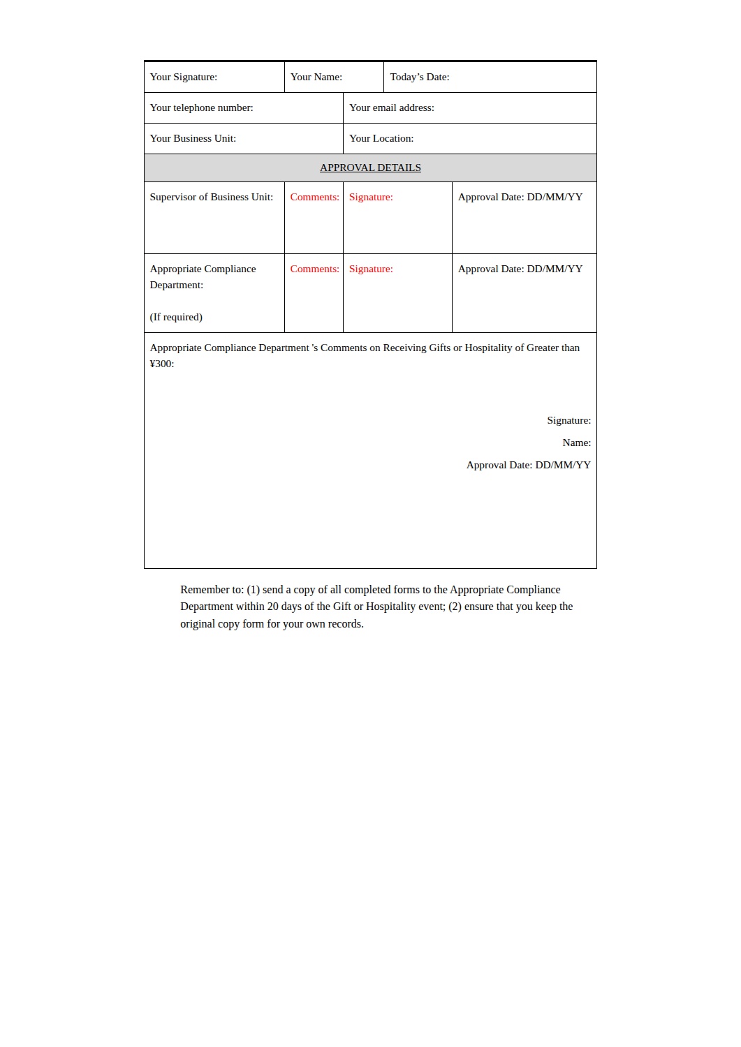| Your Signature: | Your Name: | Today’s Date: |
| Your telephone number: | Your email address: |
| Your Business Unit: | Your Location: |
| APPROVAL DETAILS |
| Supervisor of Business Unit: | Comments: | Signature: | Approval Date: DD/MM/YY |
| Appropriate Compliance Department: (If required) | Comments: | Signature: | Approval Date: DD/MM/YY |
| Appropriate Compliance Department 's Comments on Receiving Gifts or Hospitality of Greater than ¥300: Signature: Name: Approval Date: DD/MM/YY |
Remember to: (1) send a copy of all completed forms to the Appropriate Compliance Department within 20 days of the Gift or Hospitality event; (2) ensure that you keep the original copy form for your own records.